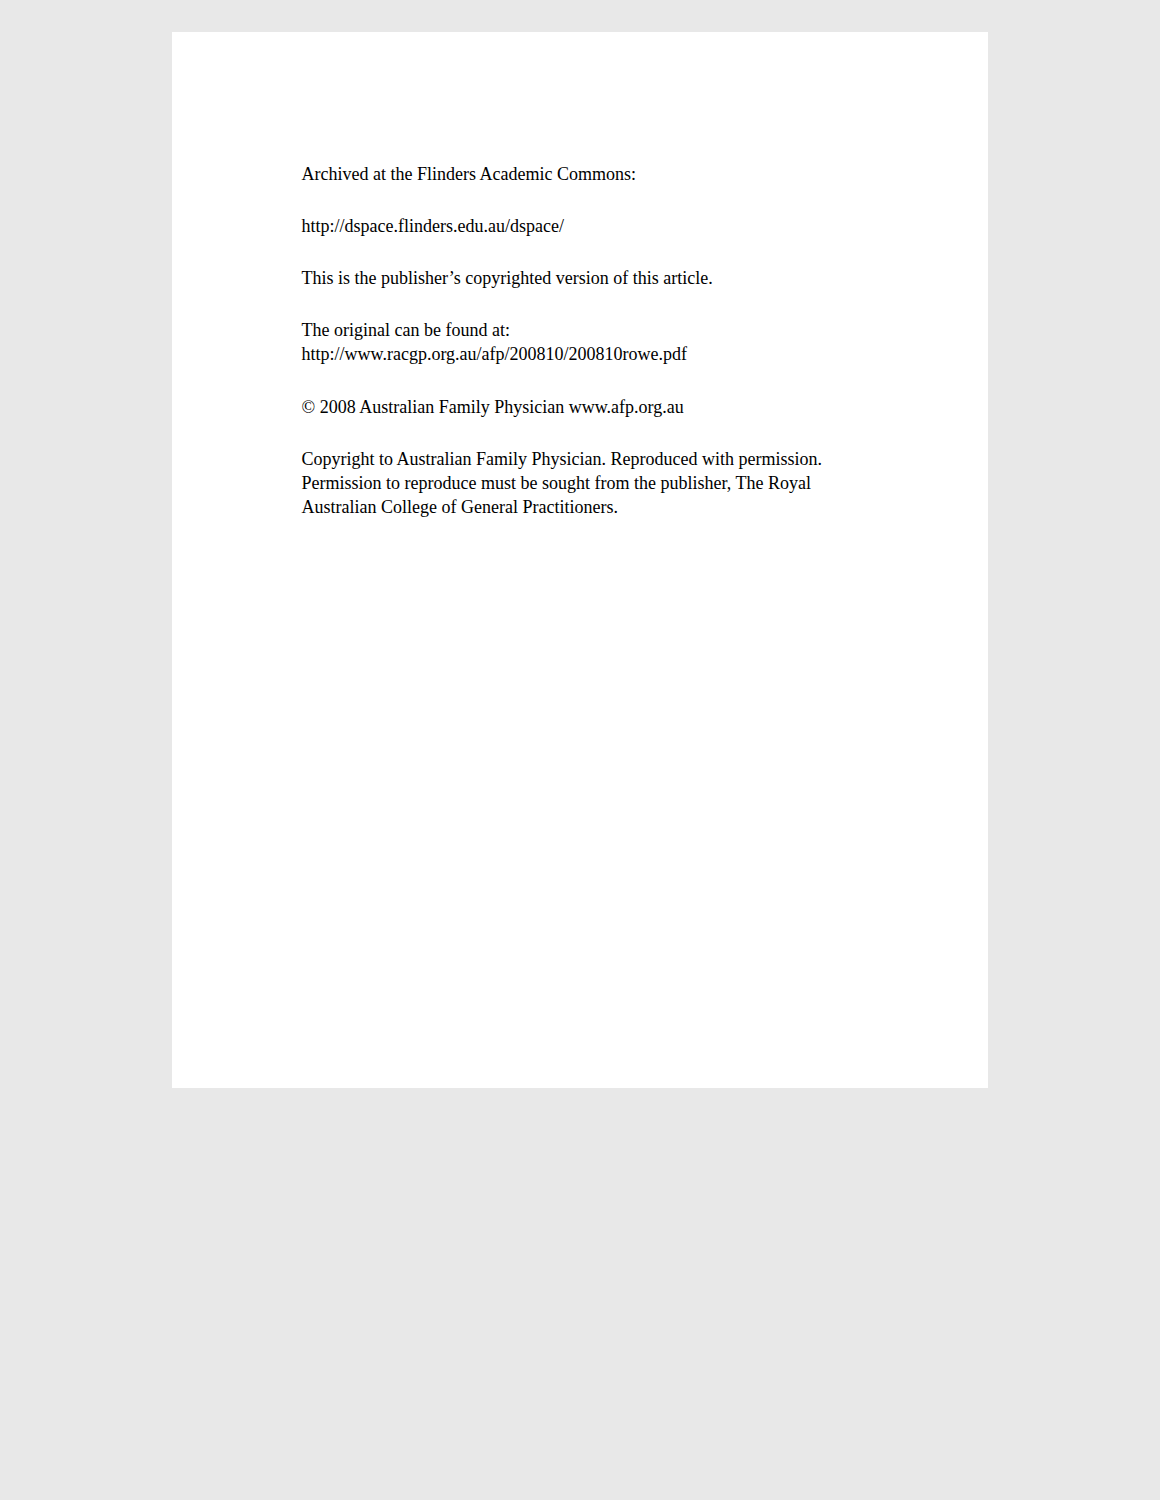Archived at the Flinders Academic Commons:
http://dspace.flinders.edu.au/dspace/
This is the publisher’s copyrighted version of this article.
The original can be found at: http://www.racgp.org.au/afp/200810/200810rowe.pdf
© 2008 Australian Family Physician www.afp.org.au
Copyright to Australian Family Physician. Reproduced with permission. Permission to reproduce must be sought from the publisher, The Royal Australian College of General Practitioners.